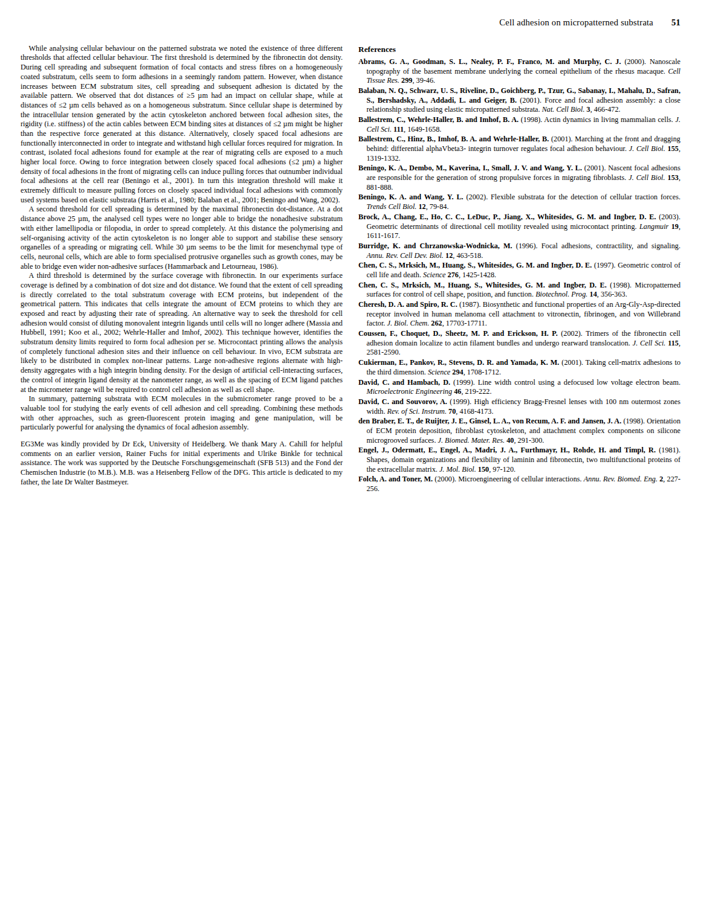Cell adhesion on micropatterned substrata 51
While analysing cellular behaviour on the patterned substrata we noted the existence of three different thresholds that affected cellular behaviour. The first threshold is determined by the fibronectin dot density. During cell spreading and subsequent formation of focal contacts and stress fibres on a homogeneously coated substratum, cells seem to form adhesions in a seemingly random pattern. However, when distance increases between ECM substratum sites, cell spreading and subsequent adhesion is dictated by the available pattern. We observed that dot distances of ≥5 µm had an impact on cellular shape, while at distances of ≤2 µm cells behaved as on a homogeneous substratum. Since cellular shape is determined by the intracellular tension generated by the actin cytoskeleton anchored between focal adhesion sites, the rigidity (i.e. stiffness) of the actin cables between ECM binding sites at distances of ≤2 µm might be higher than the respective force generated at this distance. Alternatively, closely spaced focal adhesions are functionally interconnected in order to integrate and withstand high cellular forces required for migration. In contrast, isolated focal adhesions found for example at the rear of migrating cells are exposed to a much higher local force. Owing to force integration between closely spaced focal adhesions (≤2 µm) a higher density of focal adhesions in the front of migrating cells can induce pulling forces that outnumber individual focal adhesions at the cell rear (Beningo et al., 2001). In turn this integration threshold will make it extremely difficult to measure pulling forces on closely spaced individual focal adhesions with commonly used systems based on elastic substrata (Harris et al., 1980; Balaban et al., 2001; Beningo and Wang, 2002).
A second threshold for cell spreading is determined by the maximal fibronectin dot-distance. At a dot distance above 25 µm, the analysed cell types were no longer able to bridge the nonadhesive substratum with either lamellipodia or filopodia, in order to spread completely. At this distance the polymerising and self-organising activity of the actin cytoskeleton is no longer able to support and stabilise these sensory organelles of a spreading or migrating cell. While 30 µm seems to be the limit for mesenchymal type of cells, neuronal cells, which are able to form specialised protrusive organelles such as growth cones, may be able to bridge even wider non-adhesive surfaces (Hammarback and Letourneau, 1986).
A third threshold is determined by the surface coverage with fibronectin. In our experiments surface coverage is defined by a combination of dot size and dot distance. We found that the extent of cell spreading is directly correlated to the total substratum coverage with ECM proteins, but independent of the geometrical pattern. This indicates that cells integrate the amount of ECM proteins to which they are exposed and react by adjusting their rate of spreading. An alternative way to seek the threshold for cell adhesion would consist of diluting monovalent integrin ligands until cells will no longer adhere (Massia and Hubbell, 1991; Koo et al., 2002; Wehrle-Haller and Imhof, 2002). This technique however, identifies the substratum density limits required to form focal adhesion per se. Microcontact printing allows the analysis of completely functional adhesion sites and their influence on cell behaviour. In vivo, ECM substrata are likely to be distributed in complex non-linear patterns. Large non-adhesive regions alternate with high-density aggregates with a high integrin binding density. For the design of artificial cell-interacting surfaces, the control of integrin ligand density at the nanometer range, as well as the spacing of ECM ligand patches at the micrometer range will be required to control cell adhesion as well as cell shape.
In summary, patterning substrata with ECM molecules in the submicrometer range proved to be a valuable tool for studying the early events of cell adhesion and cell spreading. Combining these methods with other approaches, such as green-fluorescent protein imaging and gene manipulation, will be particularly powerful for analysing the dynamics of focal adhesion assembly.
EG3Me was kindly provided by Dr Eck, University of Heidelberg. We thank Mary A. Cahill for helpful comments on an earlier version, Rainer Fuchs for initial experiments and Ulrike Binkle for technical assistance. The work was supported by the Deutsche Forschungsgemeinschaft (SFB 513) and the Fond der Chemischen Industrie (to M.B.). M.B. was a Heisenberg Fellow of the DFG. This article is dedicated to my father, the late Dr Walter Bastmeyer.
References
Abrams, G. A., Goodman, S. L., Nealey, P. F., Franco, M. and Murphy, C. J. (2000). Nanoscale topography of the basement membrane underlying the corneal epithelium of the rhesus macaque. Cell Tissue Res. 299, 39-46.
Balaban, N. Q., Schwarz, U. S., Riveline, D., Goichberg, P., Tzur, G., Sabanay, I., Mahalu, D., Safran, S., Bershadsky, A., Addadi, L. and Geiger, B. (2001). Force and focal adhesion assembly: a close relationship studied using elastic micropatterned substrata. Nat. Cell Biol. 3, 466-472.
Ballestrem, C., Wehrle-Haller, B. and Imhof, B. A. (1998). Actin dynamics in living mammalian cells. J. Cell Sci. 111, 1649-1658.
Ballestrem, C., Hinz, B., Imhof, B. A. and Wehrle-Haller, B. (2001). Marching at the front and dragging behind: differential alphaVbeta3- integrin turnover regulates focal adhesion behaviour. J. Cell Biol. 155, 1319-1332.
Beningo, K. A., Dembo, M., Kaverina, I., Small, J. V. and Wang, Y. L. (2001). Nascent focal adhesions are responsible for the generation of strong propulsive forces in migrating fibroblasts. J. Cell Biol. 153, 881-888.
Beningo, K. A. and Wang, Y. L. (2002). Flexible substrata for the detection of cellular traction forces. Trends Cell Biol. 12, 79-84.
Brock, A., Chang, E., Ho, C. C., LeDuc, P., Jiang, X., Whitesides, G. M. and Ingber, D. E. (2003). Geometric determinants of directional cell motility revealed using microcontact printing. Langmuir 19, 1611-1617.
Burridge, K. and Chrzanowska-Wodnicka, M. (1996). Focal adhesions, contractility, and signaling. Annu. Rev. Cell Dev. Biol. 12, 463-518.
Chen, C. S., Mrksich, M., Huang, S., Whitesides, G. M. and Ingber, D. E. (1997). Geometric control of cell life and death. Science 276, 1425-1428.
Chen, C. S., Mrksich, M., Huang, S., Whitesides, G. M. and Ingber, D. E. (1998). Micropatterned surfaces for control of cell shape, position, and function. Biotechnol. Prog. 14, 356-363.
Cheresh, D. A. and Spiro, R. C. (1987). Biosynthetic and functional properties of an Arg-Gly-Asp-directed receptor involved in human melanoma cell attachment to vitronectin, fibrinogen, and von Willebrand factor. J. Biol. Chem. 262, 17703-17711.
Coussen, F., Choquet, D., Sheetz, M. P. and Erickson, H. P. (2002). Trimers of the fibronectin cell adhesion domain localize to actin filament bundles and undergo rearward translocation. J. Cell Sci. 115, 2581-2590.
Cukierman, E., Pankov, R., Stevens, D. R. and Yamada, K. M. (2001). Taking cell-matrix adhesions to the third dimension. Science 294, 1708-1712.
David, C. and Hambach, D. (1999). Line width control using a defocused low voltage electron beam. Microelectronic Engineering 46, 219-222.
David, C. and Souvorov, A. (1999). High efficiency Bragg-Fresnel lenses with 100 nm outermost zones width. Rev. of Sci. Instrum. 70, 4168-4173.
den Braber, E. T., de Ruijter, J. E., Ginsel, L. A., von Recum, A. F. and Jansen, J. A. (1998). Orientation of ECM protein deposition, fibroblast cytoskeleton, and attachment complex components on silicone microgrooved surfaces. J. Biomed. Mater. Res. 40, 291-300.
Engel, J., Odermatt, E., Engel, A., Madri, J. A., Furthmayr, H., Rohde, H. and Timpl, R. (1981). Shapes, domain organizations and flexibility of laminin and fibronectin, two multifunctional proteins of the extracellular matrix. J. Mol. Biol. 150, 97-120.
Folch, A. and Toner, M. (2000). Microengineering of cellular interactions. Annu. Rev. Biomed. Eng. 2, 227-256.